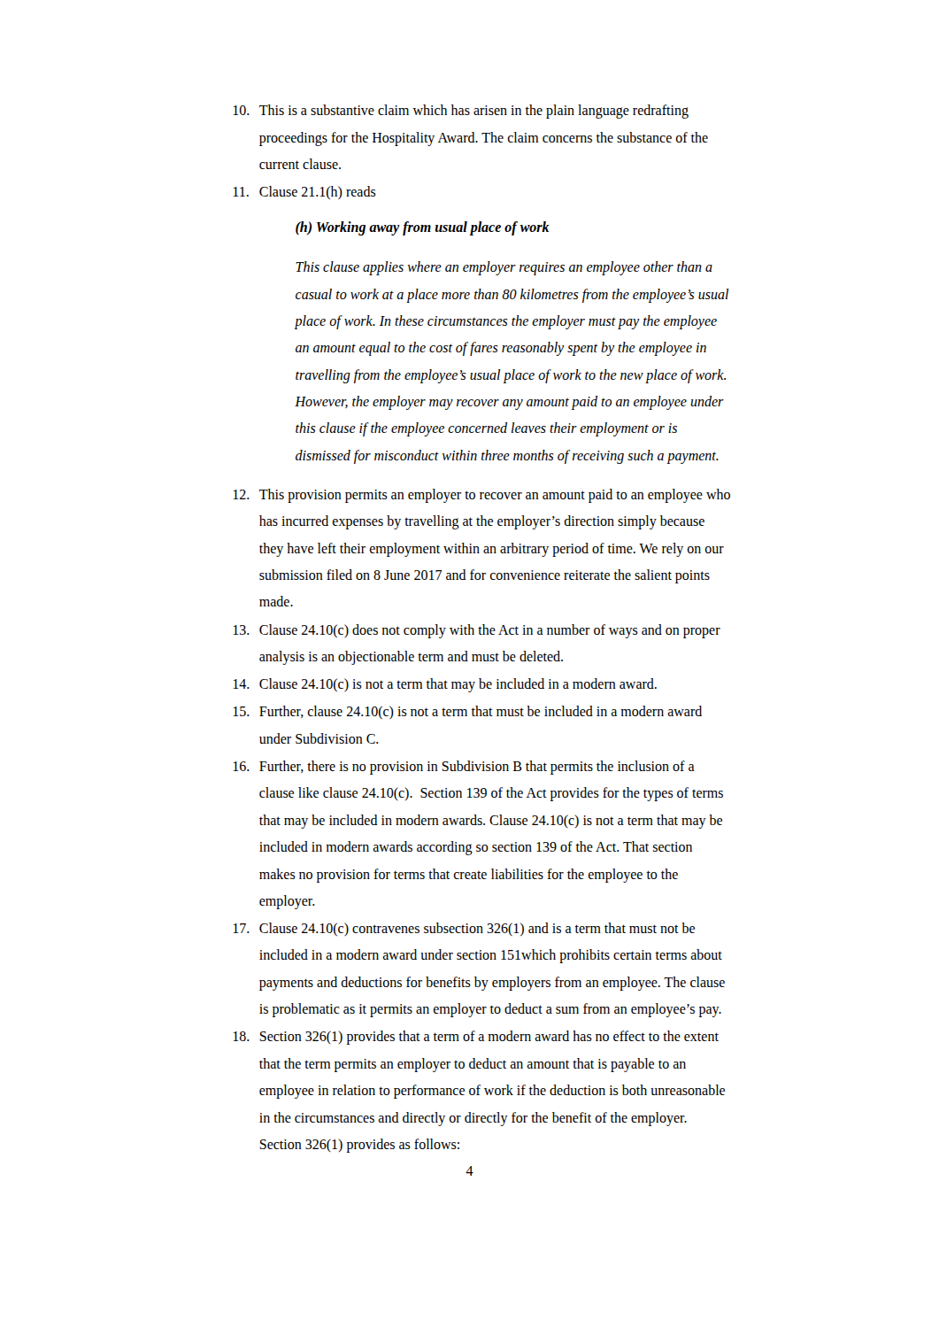This is a substantive claim which has arisen in the plain language redrafting proceedings for the Hospitality Award. The claim concerns the substance of the current clause.
Clause 21.1(h) reads
(h) Working away from usual place of work
This clause applies where an employer requires an employee other than a casual to work at a place more than 80 kilometres from the employee’s usual place of work. In these circumstances the employer must pay the employee an amount equal to the cost of fares reasonably spent by the employee in travelling from the employee’s usual place of work to the new place of work. However, the employer may recover any amount paid to an employee under this clause if the employee concerned leaves their employment or is dismissed for misconduct within three months of receiving such a payment.
This provision permits an employer to recover an amount paid to an employee who has incurred expenses by travelling at the employer’s direction simply because they have left their employment within an arbitrary period of time. We rely on our submission filed on 8 June 2017 and for convenience reiterate the salient points made.
Clause 24.10(c) does not comply with the Act in a number of ways and on proper analysis is an objectionable term and must be deleted.
Clause 24.10(c) is not a term that may be included in a modern award.
Further, clause 24.10(c) is not a term that must be included in a modern award under Subdivision C.
Further, there is no provision in Subdivision B that permits the inclusion of a clause like clause 24.10(c). Section 139 of the Act provides for the types of terms that may be included in modern awards. Clause 24.10(c) is not a term that may be included in modern awards according so section 139 of the Act. That section makes no provision for terms that create liabilities for the employee to the employer.
Clause 24.10(c) contravenes subsection 326(1) and is a term that must not be included in a modern award under section 151which prohibits certain terms about payments and deductions for benefits by employers from an employee. The clause is problematic as it permits an employer to deduct a sum from an employee’s pay.
Section 326(1) provides that a term of a modern award has no effect to the extent that the term permits an employer to deduct an amount that is payable to an employee in relation to performance of work if the deduction is both unreasonable in the circumstances and directly or directly for the benefit of the employer. Section 326(1) provides as follows:
4